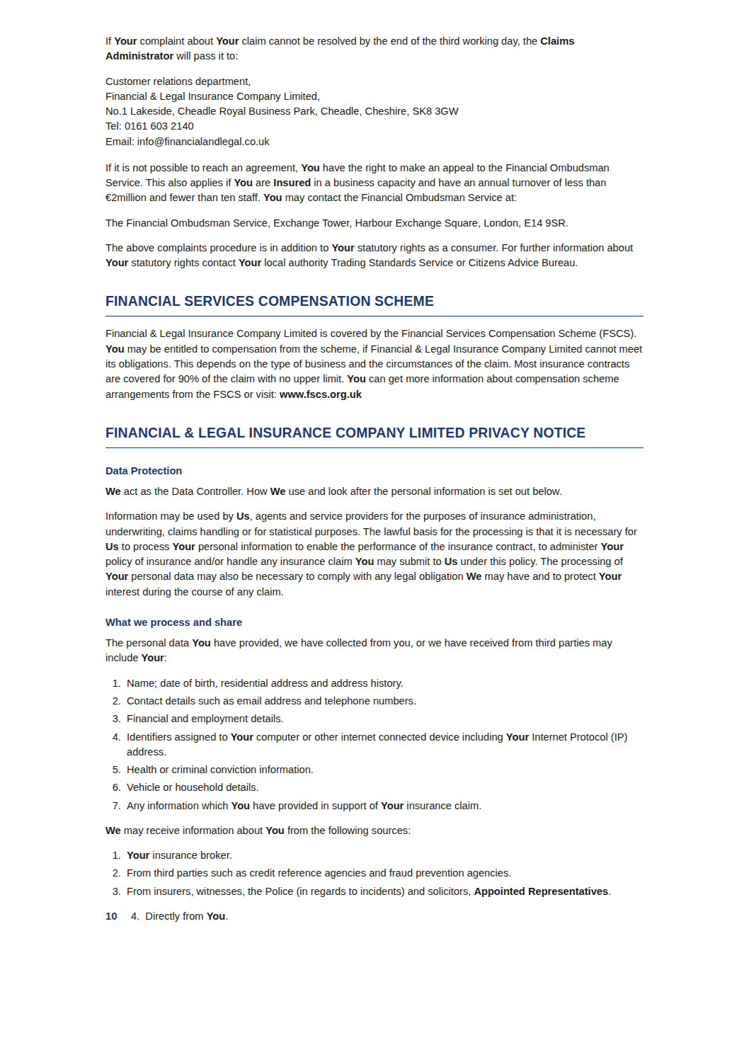If Your complaint about Your claim cannot be resolved by the end of the third working day, the Claims Administrator will pass it to:
Customer relations department,
Financial & Legal Insurance Company Limited,
No.1 Lakeside, Cheadle Royal Business Park, Cheadle, Cheshire, SK8 3GW
Tel: 0161 603 2140
Email: info@financialandlegal.co.uk
If it is not possible to reach an agreement, You have the right to make an appeal to the Financial Ombudsman Service. This also applies if You are Insured in a business capacity and have an annual turnover of less than €2million and fewer than ten staff. You may contact the Financial Ombudsman Service at:
The Financial Ombudsman Service, Exchange Tower, Harbour Exchange Square, London, E14 9SR.
The above complaints procedure is in addition to Your statutory rights as a consumer. For further information about Your statutory rights contact Your local authority Trading Standards Service or Citizens Advice Bureau.
Financial Services Compensation Scheme
Financial & Legal Insurance Company Limited is covered by the Financial Services Compensation Scheme (FSCS). You may be entitled to compensation from the scheme, if Financial & Legal Insurance Company Limited cannot meet its obligations. This depends on the type of business and the circumstances of the claim. Most insurance contracts are covered for 90% of the claim with no upper limit. You can get more information about compensation scheme arrangements from the FSCS or visit: www.fscs.org.uk
Financial & Legal Insurance Company Limited Privacy Notice
Data Protection
We act as the Data Controller. How We use and look after the personal information is set out below.
Information may be used by Us, agents and service providers for the purposes of insurance administration, underwriting, claims handling or for statistical purposes. The lawful basis for the processing is that it is necessary for Us to process Your personal information to enable the performance of the insurance contract, to administer Your policy of insurance and/or handle any insurance claim You may submit to Us under this policy. The processing of Your personal data may also be necessary to comply with any legal obligation We may have and to protect Your interest during the course of any claim.
What we process and share
The personal data You have provided, we have collected from you, or we have received from third parties may include Your:
Name; date of birth, residential address and address history.
Contact details such as email address and telephone numbers.
Financial and employment details.
Identifiers assigned to Your computer or other internet connected device including Your Internet Protocol (IP) address.
Health or criminal conviction information.
Vehicle or household details.
Any information which You have provided in support of Your insurance claim.
We may receive information about You from the following sources:
Your insurance broker.
From third parties such as credit reference agencies and fraud prevention agencies.
From insurers, witnesses, the Police (in regards to incidents) and solicitors, Appointed Representatives.
10
Directly from You.